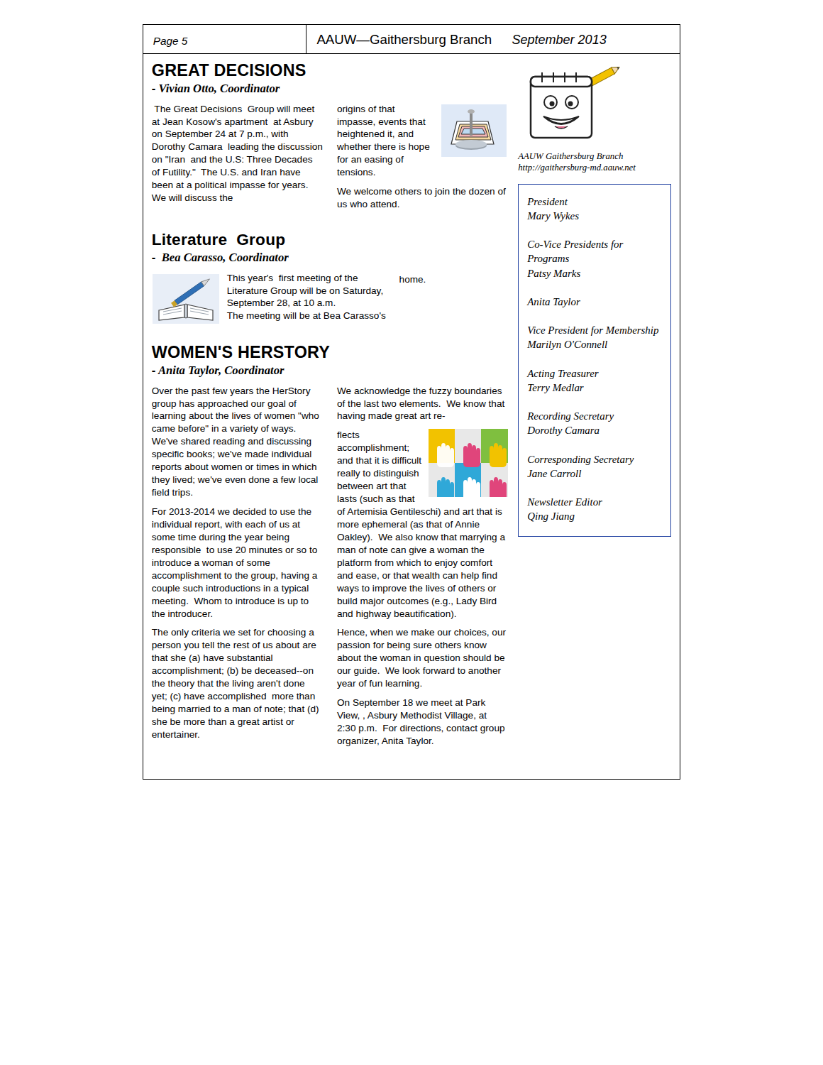Page 5
AAUW—Gaithersburg Branch September 2013
GREAT DECISIONS
- Vivian Otto, Coordinator
The Great Decisions Group will meet at Jean Kosow's apartment at Asbury on September 24 at 7 p.m., with Dorothy Camara leading the discussion on "Iran and the U.S: Three Decades of Futility." The U.S. and Iran have been at a political impasse for years. We will discuss the
origins of that impasse, events that heightened it, and whether there is hope for an easing of tensions.
We welcome others to join the dozen of us who attend.
Literature Group
- Bea Carasso, Coordinator
This year's first meeting of the Literature Group will be on Saturday, September 28, at 10 a.m.
The meeting will be at Bea Carasso's
home.
WOMEN'S HERSTORY
- Anita Taylor, Coordinator
Over the past few years the HerStory group has approached our goal of learning about the lives of women "who came before" in a variety of ways. We've shared reading and discussing specific books; we've made individual reports about women or times in which they lived; we've even done a few local field trips.
For 2013-2014 we decided to use the individual report, with each of us at some time during the year being responsible to use 20 minutes or so to introduce a woman of some accomplishment to the group, having a couple such introductions in a typical meeting. Whom to introduce is up to the introducer.
The only criteria we set for choosing a person you tell the rest of us about are that she (a) have substantial accomplishment; (b) be deceased--on the theory that the living aren't done yet; (c) have accomplished more than being married to a man of note; that (d) she be more than a great artist or entertainer.
We acknowledge the fuzzy boundaries of the last two elements. We know that having made great art re-
flects accomplishment; and that it is difficult really to distinguish between art that lasts (such as that of Artemisia Gentileschi) and art that is more ephemeral (as that of Annie Oakley). We also know that marrying a man of note can give a woman the platform from which to enjoy comfort and ease, or that wealth can help find ways to improve the lives of others or build major outcomes (e.g., Lady Bird and highway beautification).
Hence, when we make our choices, our passion for being sure others know about the woman in question should be our guide. We look forward to another year of fun learning.
On September 18 we meet at Park View, , Asbury Methodist Village, at 2:30 p.m. For directions, contact group organizer, Anita Taylor.
AAUW Gaithersburg Branch
http://gaithersburg-md.aauw.net
President
Mary Wykes
Co-Vice Presidents for Programs
Patsy Marks
Anita Taylor
Vice President for Membership
Marilyn O'Connell
Acting Treasurer
Terry Medlar
Recording Secretary
Dorothy Camara
Corresponding Secretary
Jane Carroll
Newsletter Editor
Qing Jiang